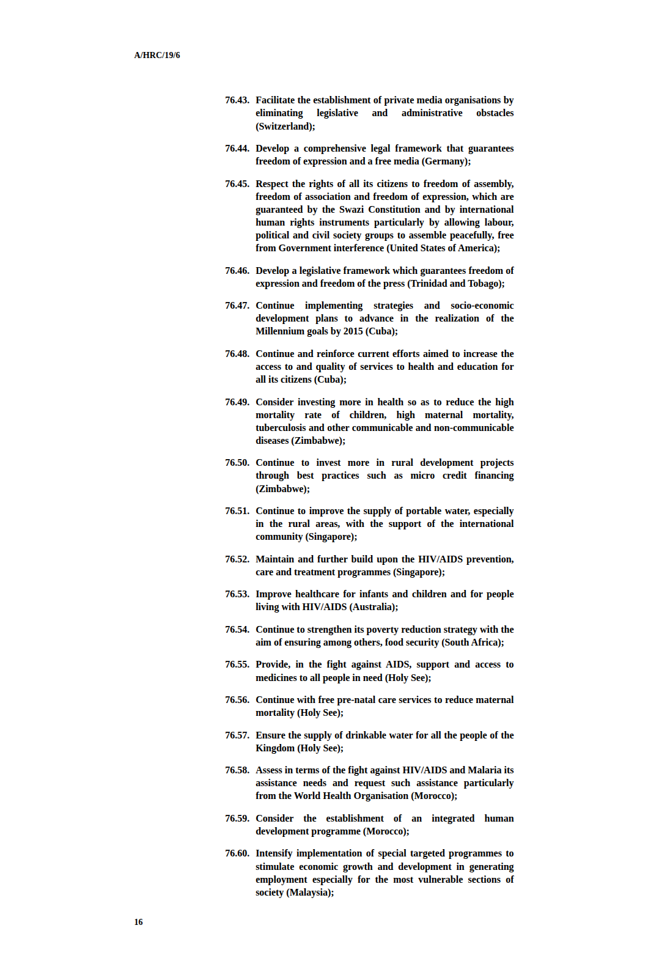A/HRC/19/6
76.43. Facilitate the establishment of private media organisations by eliminating legislative and administrative obstacles (Switzerland);
76.44. Develop a comprehensive legal framework that guarantees freedom of expression and a free media (Germany);
76.45. Respect the rights of all its citizens to freedom of assembly, freedom of association and freedom of expression, which are guaranteed by the Swazi Constitution and by international human rights instruments particularly by allowing labour, political and civil society groups to assemble peacefully, free from Government interference (United States of America);
76.46. Develop a legislative framework which guarantees freedom of expression and freedom of the press (Trinidad and Tobago);
76.47. Continue implementing strategies and socio-economic development plans to advance in the realization of the Millennium goals by 2015 (Cuba);
76.48. Continue and reinforce current efforts aimed to increase the access to and quality of services to health and education for all its citizens (Cuba);
76.49. Consider investing more in health so as to reduce the high mortality rate of children, high maternal mortality, tuberculosis and other communicable and non-communicable diseases (Zimbabwe);
76.50. Continue to invest more in rural development projects through best practices such as micro credit financing (Zimbabwe);
76.51. Continue to improve the supply of portable water, especially in the rural areas, with the support of the international community (Singapore);
76.52. Maintain and further build upon the HIV/AIDS prevention, care and treatment programmes (Singapore);
76.53. Improve healthcare for infants and children and for people living with HIV/AIDS (Australia);
76.54. Continue to strengthen its poverty reduction strategy with the aim of ensuring among others, food security (South Africa);
76.55. Provide, in the fight against AIDS, support and access to medicines to all people in need (Holy See);
76.56. Continue with free pre-natal care services to reduce maternal mortality (Holy See);
76.57. Ensure the supply of drinkable water for all the people of the Kingdom (Holy See);
76.58. Assess in terms of the fight against HIV/AIDS and Malaria its assistance needs and request such assistance particularly from the World Health Organisation (Morocco);
76.59. Consider the establishment of an integrated human development programme (Morocco);
76.60. Intensify implementation of special targeted programmes to stimulate economic growth and development in generating employment especially for the most vulnerable sections of society (Malaysia);
16